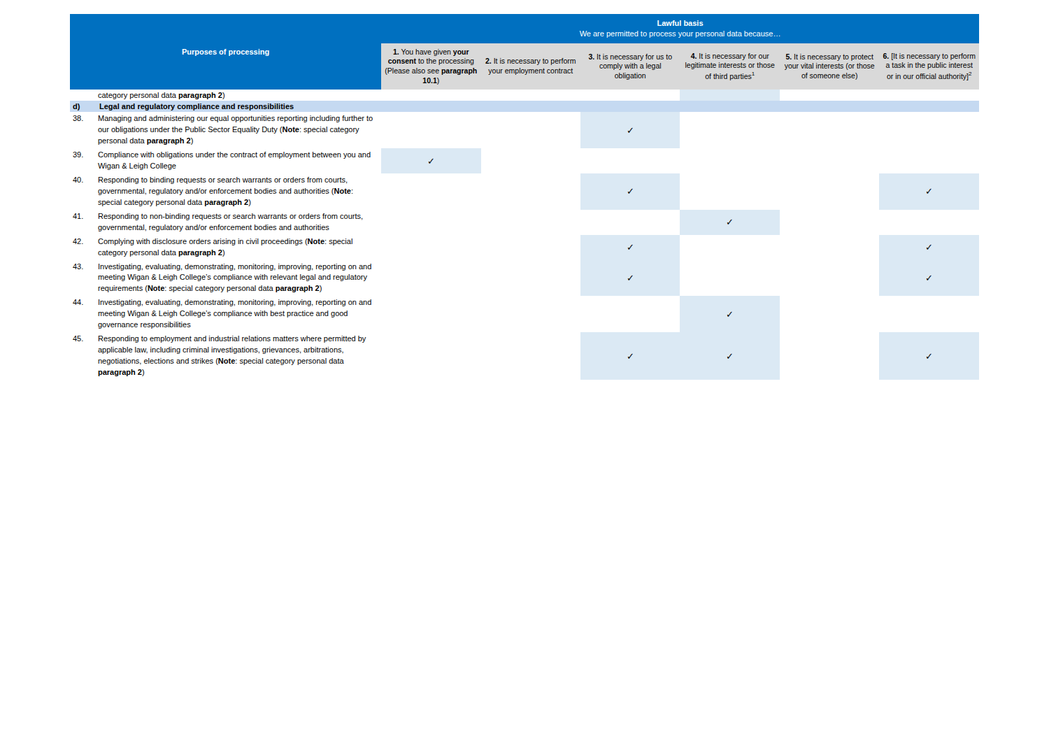| Purposes of processing | Lawful basis We are permitted to process your personal data because… |
| 1. You have given your consent to the processing (Please also see paragraph 10.1 ) | 2. It is necessary to perform your employment contract | 3. It is necessary for us to comply with a legal obligation | 4. It is necessary for our legitimate interests or those of third parties 1 | 5. It is necessary to protect your vital interests (or those of someone else) | 6. [It is necessary to perform a task in the public interest or in our official authority] 2 |
| | category personal data paragraph 2 ) | | | | | | |
| d) | Legal and regulatory compliance and responsibilities |
| 38. | Managing and administering our equal opportunities reporting including further to our obligations under the Public Sector Equality Duty ( Note : special category personal data paragraph 2 ) | | | ✓ | | | |
| 39. | Compliance with obligations under the contract of employment between you and Wigan & Leigh College | ✓ | | | | | |
| 40. | Responding to binding requests or search warrants or orders from courts, governmental, regulatory and/or enforcement bodies and authorities ( Note : special category personal data paragraph 2 ) | | | ✓ | | | ✓ |
| 41. | Responding to non-binding requests or search warrants or orders from courts, governmental, regulatory and/or enforcement bodies and authorities | | | | ✓ | | |
| 42. | Complying with disclosure orders arising in civil proceedings ( Note : special category personal data paragraph 2 ) | | | ✓ | | | ✓ |
| 43. | Investigating, evaluating, demonstrating, monitoring, improving, reporting on and meeting Wigan & Leigh College’s compliance with relevant legal and regulatory requirements ( Note : special category personal data paragraph 2 ) | | | ✓ | | | ✓ |
| 44. | Investigating, evaluating, demonstrating, monitoring, improving, reporting on and meeting Wigan & Leigh College’s compliance with best practice and good governance responsibilities | | | | ✓ | | |
| 45. | Responding to employment and industrial relations matters where permitted by applicable law, including criminal investigations, grievances, arbitrations, negotiations, elections and strikes ( Note : special category personal data paragraph 2 ) | | | ✓ | ✓ | | ✓ |